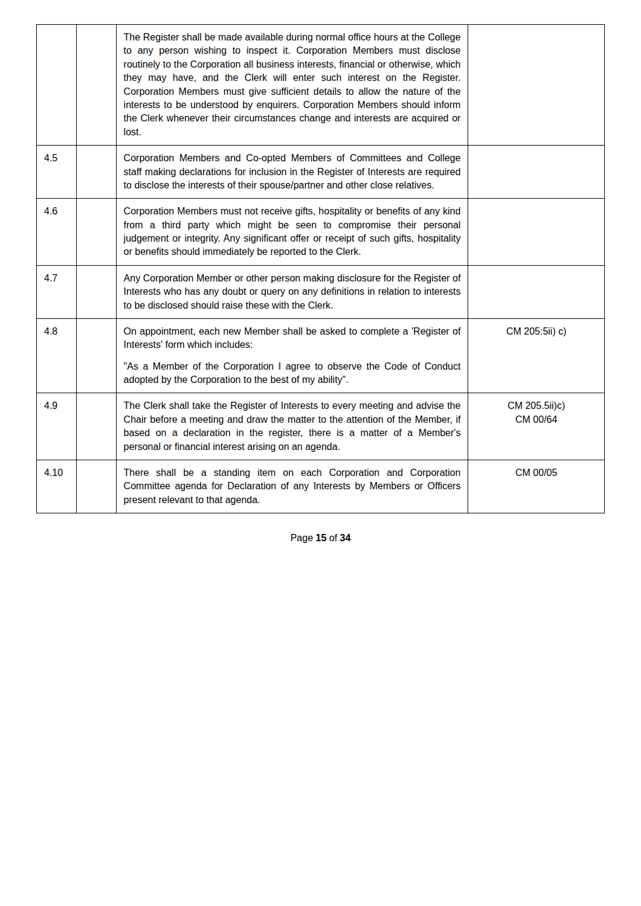| | | The Register shall be made available during normal office hours at the College to any person wishing to inspect it. Corporation Members must disclose routinely to the Corporation all business interests, financial or otherwise, which they may have, and the Clerk will enter such interest on the Register. Corporation Members must give sufficient details to allow the nature of the interests to be understood by enquirers. Corporation Members should inform the Clerk whenever their circumstances change and interests are acquired or lost. | |
| 4.5 | | Corporation Members and Co-opted Members of Committees and College staff making declarations for inclusion in the Register of Interests are required to disclose the interests of their spouse/partner and other close relatives. | |
| 4.6 | | Corporation Members must not receive gifts, hospitality or benefits of any kind from a third party which might be seen to compromise their personal judgement or integrity. Any significant offer or receipt of such gifts, hospitality or benefits should immediately be reported to the Clerk. | |
| 4.7 | | Any Corporation Member or other person making disclosure for the Register of Interests who has any doubt or query on any definitions in relation to interests to be disclosed should raise these with the Clerk. | |
| 4.8 | | On appointment, each new Member shall be asked to complete a 'Register of Interests' form which includes: "As a Member of the Corporation I agree to observe the Code of Conduct adopted by the Corporation to the best of my ability". | CM 205:5ii) c) |
| 4.9 | | The Clerk shall take the Register of Interests to every meeting and advise the Chair before a meeting and draw the matter to the attention of the Member, if based on a declaration in the register, there is a matter of a Member's personal or financial interest arising on an agenda. | CM 205.5ii)c) CM 00/64 |
| 4.10 | | There shall be a standing item on each Corporation and Corporation Committee agenda for Declaration of any Interests by Members or Officers present relevant to that agenda. | CM 00/05 |
Page 15 of 34